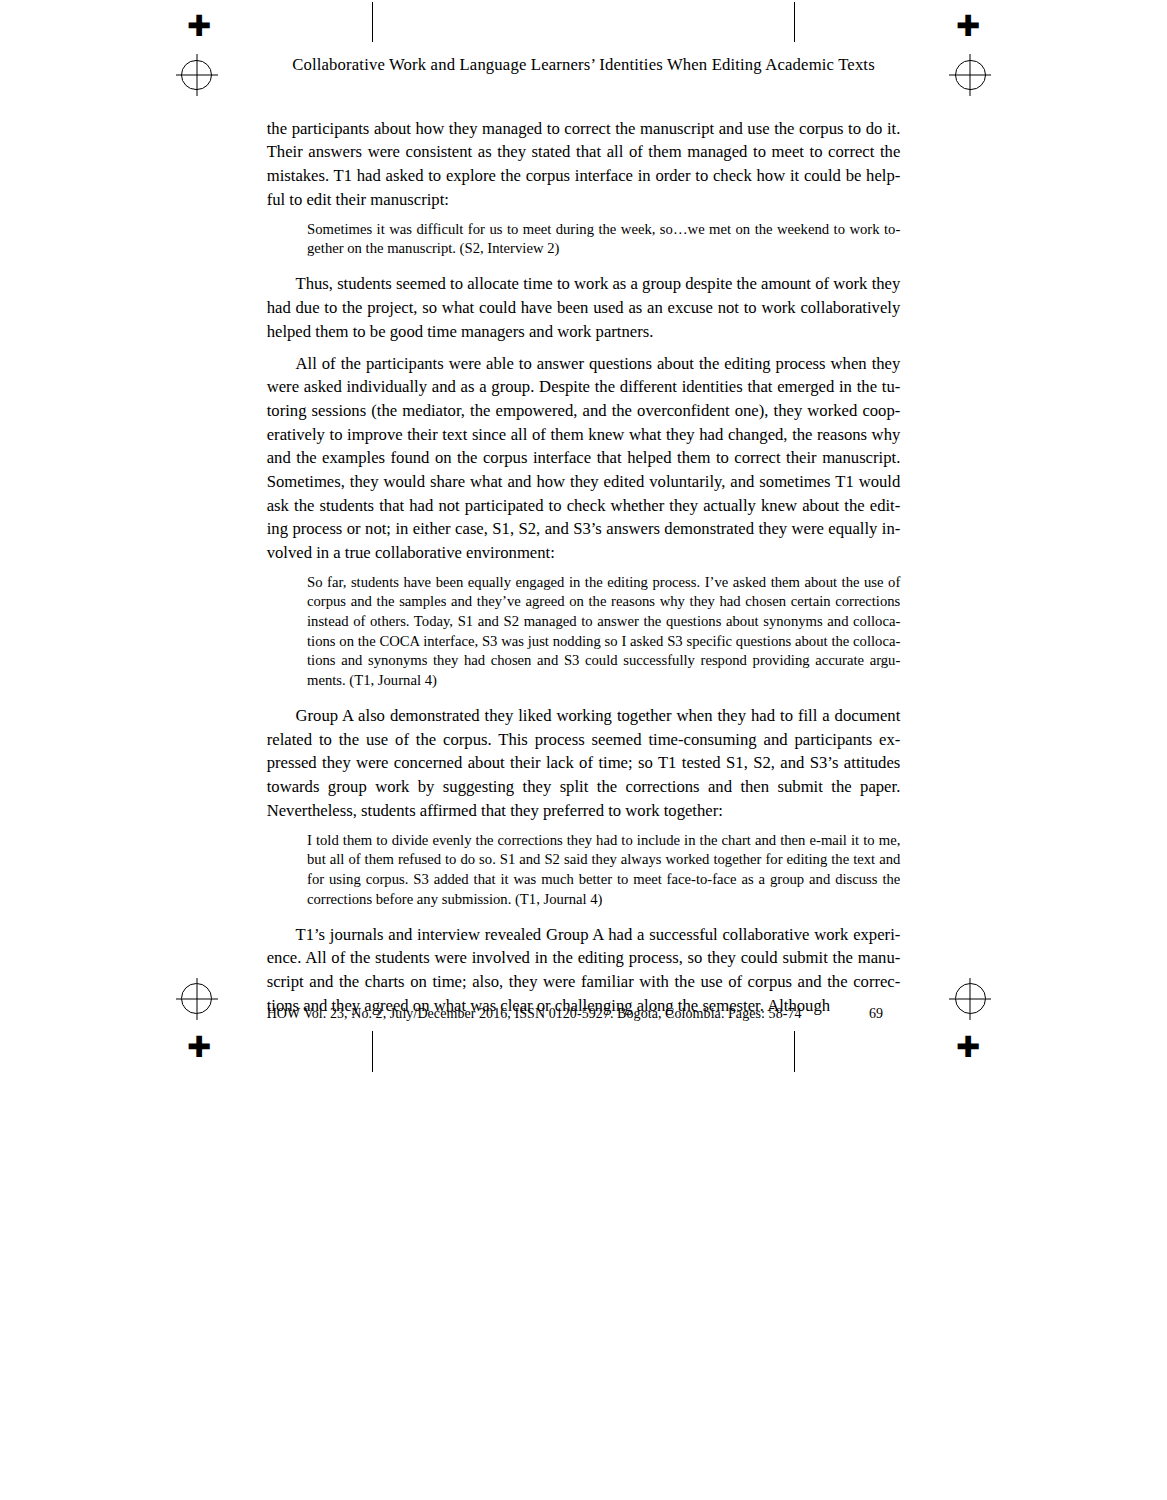✚ ✚ ✚ ✚
Collaborative Work and Language Learners’ Identities When Editing Academic Texts
the participants about how they managed to correct the manuscript and use the corpus to do it. Their answers were consistent as they stated that all of them managed to meet to correct the mistakes. T1 had asked to explore the corpus interface in order to check how it could be helpful to edit their manuscript:
Sometimes it was difficult for us to meet during the week, so…we met on the weekend to work together on the manuscript. (S2, Interview 2)
Thus, students seemed to allocate time to work as a group despite the amount of work they had due to the project, so what could have been used as an excuse not to work collaboratively helped them to be good time managers and work partners.
All of the participants were able to answer questions about the editing process when they were asked individually and as a group. Despite the different identities that emerged in the tutoring sessions (the mediator, the empowered, and the overconfident one), they worked cooperatively to improve their text since all of them knew what they had changed, the reasons why and the examples found on the corpus interface that helped them to correct their manuscript. Sometimes, they would share what and how they edited voluntarily, and sometimes T1 would ask the students that had not participated to check whether they actually knew about the editing process or not; in either case, S1, S2, and S3’s answers demonstrated they were equally involved in a true collaborative environment:
So far, students have been equally engaged in the editing process. I’ve asked them about the use of corpus and the samples and they’ve agreed on the reasons why they had chosen certain corrections instead of others. Today, S1 and S2 managed to answer the questions about synonyms and collocations on the COCA interface, S3 was just nodding so I asked S3 specific questions about the collocations and synonyms they had chosen and S3 could successfully respond providing accurate arguments. (T1, Journal 4)
Group A also demonstrated they liked working together when they had to fill a document related to the use of the corpus. This process seemed time-consuming and participants expressed they were concerned about their lack of time; so T1 tested S1, S2, and S3’s attitudes towards group work by suggesting they split the corrections and then submit the paper. Nevertheless, students affirmed that they preferred to work together:
I told them to divide evenly the corrections they had to include in the chart and then e-mail it to me, but all of them refused to do so. S1 and S2 said they always worked together for editing the text and for using corpus. S3 added that it was much better to meet face-to-face as a group and discuss the corrections before any submission. (T1, Journal 4)
T1’s journals and interview revealed Group A had a successful collaborative work experience. All of the students were involved in the editing process, so they could submit the manuscript and the charts on time; also, they were familiar with the use of corpus and the corrections and they agreed on what was clear or challenging along the semester. Although
HOW Vol. 23, No. 2, July/December 2016, ISSN 0120-5927. Bogotá, Colombia. Pages: 58-74 69